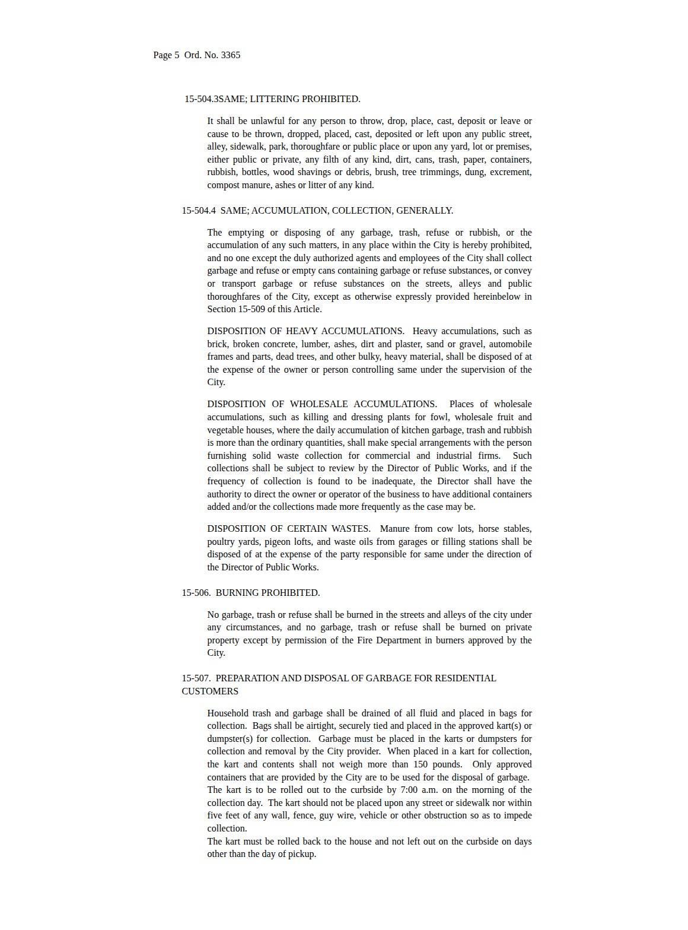Page 5 Ord. No. 3365
15-504.3SAME; LITTERING PROHIBITED.
It shall be unlawful for any person to throw, drop, place, cast, deposit or leave or cause to be thrown, dropped, placed, cast, deposited or left upon any public street, alley, sidewalk, park, thoroughfare or public place or upon any yard, lot or premises, either public or private, any filth of any kind, dirt, cans, trash, paper, containers, rubbish, bottles, wood shavings or debris, brush, tree trimmings, dung, excrement, compost manure, ashes or litter of any kind.
15-504.4 SAME; ACCUMULATION, COLLECTION, GENERALLY.
The emptying or disposing of any garbage, trash, refuse or rubbish, or the accumulation of any such matters, in any place within the City is hereby prohibited, and no one except the duly authorized agents and employees of the City shall collect garbage and refuse or empty cans containing garbage or refuse substances, or convey or transport garbage or refuse substances on the streets, alleys and public thoroughfares of the City, except as otherwise expressly provided hereinbelow in Section 15-509 of this Article.
DISPOSITION OF HEAVY ACCUMULATIONS. Heavy accumulations, such as brick, broken concrete, lumber, ashes, dirt and plaster, sand or gravel, automobile frames and parts, dead trees, and other bulky, heavy material, shall be disposed of at the expense of the owner or person controlling same under the supervision of the City.
DISPOSITION OF WHOLESALE ACCUMULATIONS. Places of wholesale accumulations, such as killing and dressing plants for fowl, wholesale fruit and vegetable houses, where the daily accumulation of kitchen garbage, trash and rubbish is more than the ordinary quantities, shall make special arrangements with the person furnishing solid waste collection for commercial and industrial firms. Such collections shall be subject to review by the Director of Public Works, and if the frequency of collection is found to be inadequate, the Director shall have the authority to direct the owner or operator of the business to have additional containers added and/or the collections made more frequently as the case may be.
DISPOSITION OF CERTAIN WASTES. Manure from cow lots, horse stables, poultry yards, pigeon lofts, and waste oils from garages or filling stations shall be disposed of at the expense of the party responsible for same under the direction of the Director of Public Works.
15-506. BURNING PROHIBITED.
No garbage, trash or refuse shall be burned in the streets and alleys of the city under any circumstances, and no garbage, trash or refuse shall be burned on private property except by permission of the Fire Department in burners approved by the City.
15-507. PREPARATION AND DISPOSAL OF GARBAGE FOR RESIDENTIAL CUSTOMERS
Household trash and garbage shall be drained of all fluid and placed in bags for collection. Bags shall be airtight, securely tied and placed in the approved kart(s) or dumpster(s) for collection. Garbage must be placed in the karts or dumpsters for collection and removal by the City provider. When placed in a kart for collection, the kart and contents shall not weigh more than 150 pounds. Only approved containers that are provided by the City are to be used for the disposal of garbage. The kart is to be rolled out to the curbside by 7:00 a.m. on the morning of the collection day. The kart should not be placed upon any street or sidewalk nor within five feet of any wall, fence, guy wire, vehicle or other obstruction so as to impede collection.
The kart must be rolled back to the house and not left out on the curbside on days other than the day of pickup.